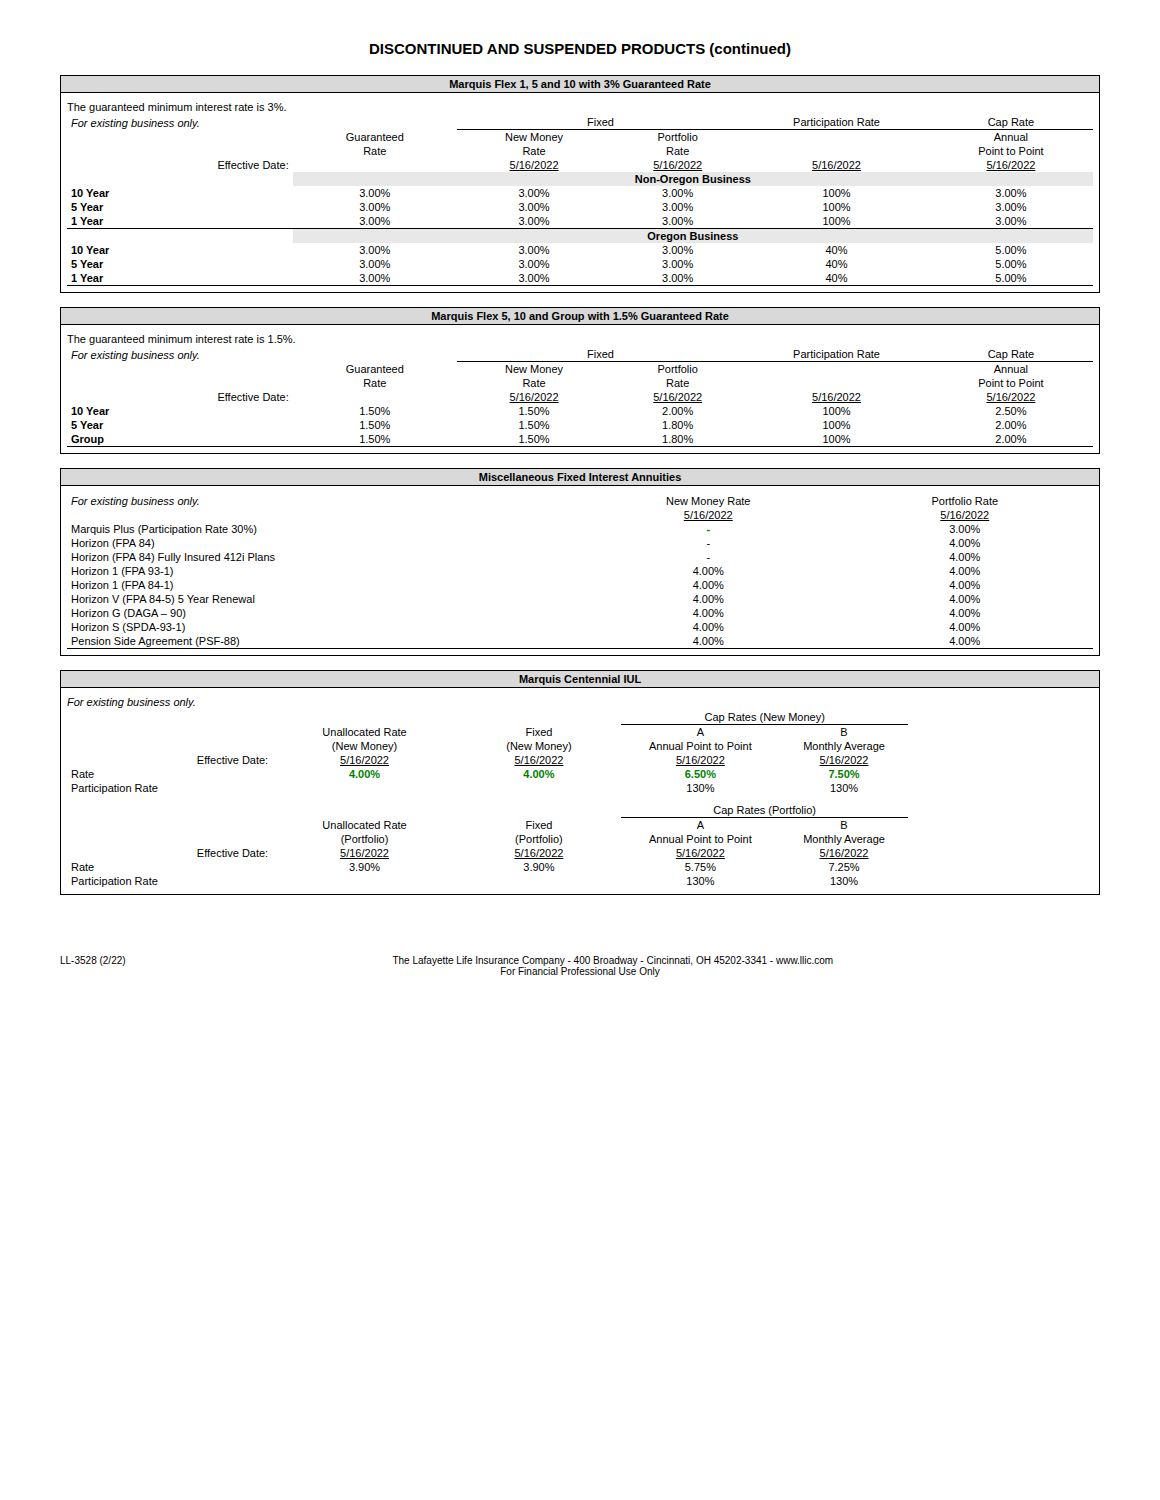DISCONTINUED AND SUSPENDED PRODUCTS (continued)
Marquis Flex 1, 5 and 10 with 3% Guaranteed Rate
The guaranteed minimum interest rate is 3%.
| For existing business only. | | Fixed | Participation Rate | Cap Rate |
| | Guaranteed | New Money | Portfolio | | Annual |
| | Rate | Rate | Rate | | Point to Point |
| Effective Date: | | 5/16/2022 | 5/16/2022 | 5/16/2022 | 5/16/2022 |
| | Non-Oregon Business |
| 10 Year | 3.00% | 3.00% | 3.00% | 100% | 3.00% |
| 5 Year | 3.00% | 3.00% | 3.00% | 100% | 3.00% |
| 1 Year | 3.00% | 3.00% | 3.00% | 100% | 3.00% |
| | Oregon Business |
| 10 Year | 3.00% | 3.00% | 3.00% | 40% | 5.00% |
| 5 Year | 3.00% | 3.00% | 3.00% | 40% | 5.00% |
| 1 Year | 3.00% | 3.00% | 3.00% | 40% | 5.00% |
Marquis Flex 5, 10 and Group with 1.5% Guaranteed Rate
The guaranteed minimum interest rate is 1.5%.
| For existing business only. | | Fixed | Participation Rate | Cap Rate |
| | Guaranteed | New Money | Portfolio | | Annual |
| | Rate | Rate | Rate | | Point to Point |
| Effective Date: | | 5/16/2022 | 5/16/2022 | 5/16/2022 | 5/16/2022 |
| 10 Year | 1.50% | 1.50% | 2.00% | 100% | 2.50% |
| 5 Year | 1.50% | 1.50% | 1.80% | 100% | 2.00% |
| Group | 1.50% | 1.50% | 1.80% | 100% | 2.00% |
Miscellaneous Fixed Interest Annuities
| For existing business only. | New Money Rate | Portfolio Rate |
| | 5/16/2022 | 5/16/2022 |
| Marquis Plus (Participation Rate 30%) | - | 3.00% |
| Horizon (FPA 84) | - | 4.00% |
| Horizon (FPA 84) Fully Insured 412i Plans | - | 4.00% |
| Horizon 1 (FPA 93-1) | 4.00% | 4.00% |
| Horizon 1 (FPA 84-1) | 4.00% | 4.00% |
| Horizon V (FPA 84-5) 5 Year Renewal | 4.00% | 4.00% |
| Horizon G (DAGA – 90) | 4.00% | 4.00% |
| Horizon S (SPDA-93-1) | 4.00% | 4.00% |
| Pension Side Agreement (PSF-88) | 4.00% | 4.00% |
Marquis Centennial IUL
For existing business only.
| | | | Cap Rates (New Money) | |
| | Unallocated Rate | Fixed | A | B | |
| | (New Money) | (New Money) | Annual Point to Point | Monthly Average | |
| Effective Date: | 5/16/2022 | 5/16/2022 | 5/16/2022 | 5/16/2022 | |
| Rate | 4.00% | 4.00% | 6.50% | 7.50% | |
| Participation Rate | | | 130% | 130% | |
| | | | Cap Rates (Portfolio) | |
| | Unallocated Rate | Fixed | A | B | |
| | (Portfolio) | (Portfolio) | Annual Point to Point | Monthly Average | |
| Effective Date: | 5/16/2022 | 5/16/2022 | 5/16/2022 | 5/16/2022 | |
| Rate | 3.90% | 3.90% | 5.75% | 7.25% | |
| Participation Rate | | | 130% | 130% | |
LL-3528 (2/22)
The Lafayette Life Insurance Company - 400 Broadway - Cincinnati, OH 45202-3341 - www.llic.com
For Financial Professional Use Only